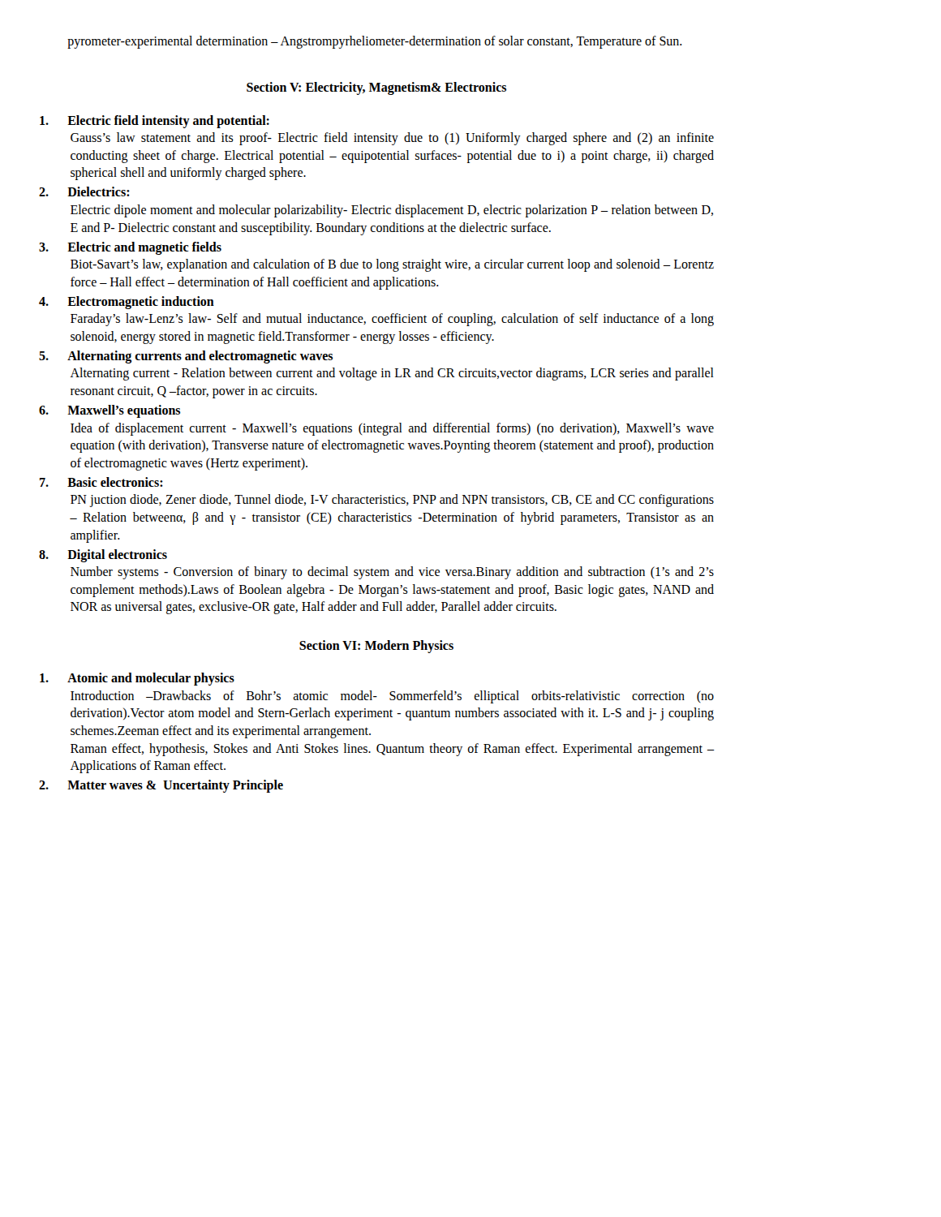pyrometer-experimental determination – Angstrompyrheliometer-determination of solar constant, Temperature of Sun.
Section V: Electricity, Magnetism& Electronics
Electric field intensity and potential: Gauss’s law statement and its proof- Electric field intensity due to (1) Uniformly charged sphere and (2) an infinite conducting sheet of charge. Electrical potential – equipotential surfaces- potential due to i) a point charge, ii) charged spherical shell and uniformly charged sphere.
Dielectrics: Electric dipole moment and molecular polarizability- Electric displacement D, electric polarization P – relation between D, E and P- Dielectric constant and susceptibility. Boundary conditions at the dielectric surface.
Electric and magnetic fields Biot-Savart’s law, explanation and calculation of B due to long straight wire, a circular current loop and solenoid – Lorentz force – Hall effect – determination of Hall coefficient and applications.
Electromagnetic induction Faraday’s law-Lenz’s law- Self and mutual inductance, coefficient of coupling, calculation of self inductance of a long solenoid, energy stored in magnetic field.Transformer - energy losses - efficiency.
Alternating currents and electromagnetic waves Alternating current - Relation between current and voltage in LR and CR circuits,vector diagrams, LCR series and parallel resonant circuit, Q –factor, power in ac circuits.
Maxwell’s equations Idea of displacement current - Maxwell’s equations (integral and differential forms) (no derivation), Maxwell’s wave equation (with derivation), Transverse nature of electromagnetic waves.Poynting theorem (statement and proof), production of electromagnetic waves (Hertz experiment).
Basic electronics: PN juction diode, Zener diode, Tunnel diode, I-V characteristics, PNP and NPN transistors, CB, CE and CC configurations – Relation betweenα, β and γ - transistor (CE) characteristics -Determination of hybrid parameters, Transistor as an amplifier.
Digital electronics Number systems - Conversion of binary to decimal system and vice versa.Binary addition and subtraction (1’s and 2’s complement methods).Laws of Boolean algebra - De Morgan’s laws-statement and proof, Basic logic gates, NAND and NOR as universal gates, exclusive-OR gate, Half adder and Full adder, Parallel adder circuits.
Section VI: Modern Physics
Atomic and molecular physics Introduction –Drawbacks of Bohr’s atomic model- Sommerfeld’s elliptical orbits-relativistic correction (no derivation).Vector atom model and Stern-Gerlach experiment - quantum numbers associated with it. L-S and j- j coupling schemes.Zeeman effect and its experimental arrangement.
Raman effect, hypothesis, Stokes and Anti Stokes lines. Quantum theory of Raman effect. Experimental arrangement – Applications of Raman effect.
Matter waves & Uncertainty Principle